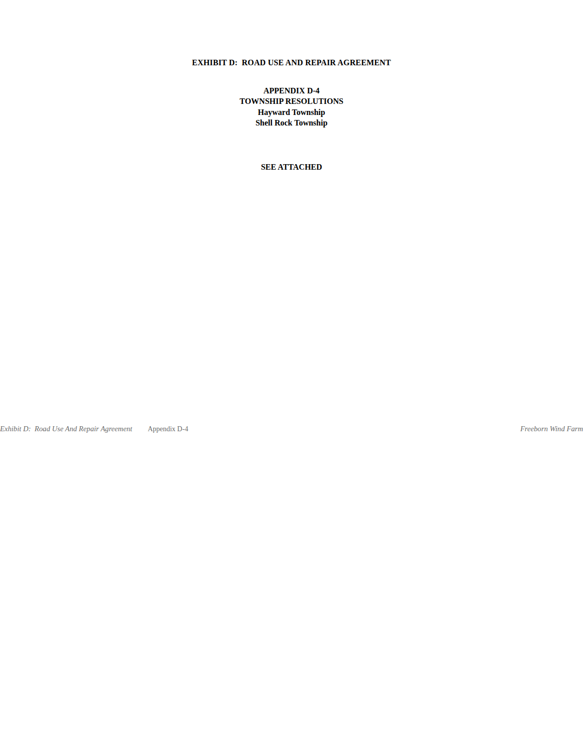EXHIBIT D: ROAD USE AND REPAIR AGREEMENT
APPENDIX D-4 TOWNSHIP RESOLUTIONS Hayward Township Shell Rock Township
SEE ATTACHED
Exhibit D: Road Use And Repair Agreement Appendix D-4 Freeborn Wind Farm